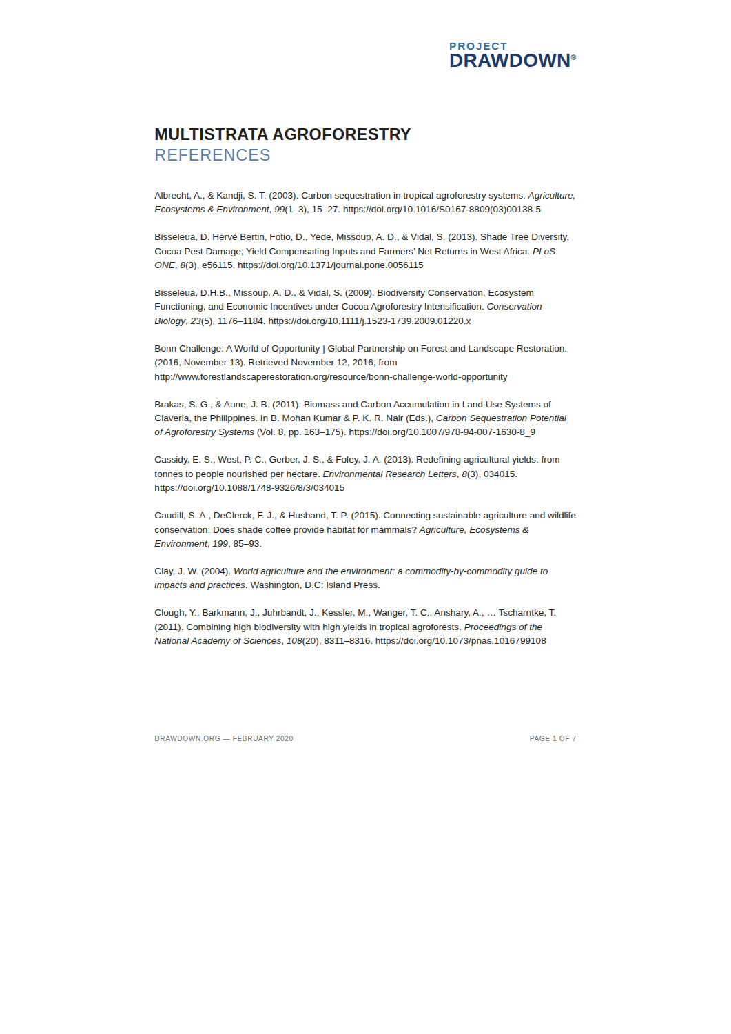PROJECT
DRAWDOWN®
Multistrata AgroforestryReferences
Albrecht, A., & Kandji, S. T. (2003). Carbon sequestration in tropical agroforestry systems. Agriculture, Ecosystems & Environment, 99(1–3), 15–27. https://doi.org/10.1016/S0167-8809(03)00138-5
Bisseleua, D. Hervé Bertin, Fotio, D., Yede, Missoup, A. D., & Vidal, S. (2013). Shade Tree Diversity, Cocoa Pest Damage, Yield Compensating Inputs and Farmers’ Net Returns in West Africa. PLoS ONE, 8(3), e56115. https://doi.org/10.1371/journal.pone.0056115
Bisseleua, D.H.B., Missoup, A. D., & Vidal, S. (2009). Biodiversity Conservation, Ecosystem Functioning, and Economic Incentives under Cocoa Agroforestry Intensification. Conservation Biology, 23(5), 1176–1184. https://doi.org/10.1111/j.1523-1739.2009.01220.x
Bonn Challenge: A World of Opportunity | Global Partnership on Forest and Landscape Restoration. (2016, November 13). Retrieved November 12, 2016, from http://www.forestlandscaperestoration.org/resource/bonn-challenge-world-opportunity
Brakas, S. G., & Aune, J. B. (2011). Biomass and Carbon Accumulation in Land Use Systems of Claveria, the Philippines. In B. Mohan Kumar & P. K. R. Nair (Eds.), Carbon Sequestration Potential of Agroforestry Systems (Vol. 8, pp. 163–175). https://doi.org/10.1007/978-94-007-1630-8_9
Cassidy, E. S., West, P. C., Gerber, J. S., & Foley, J. A. (2013). Redefining agricultural yields: from tonnes to people nourished per hectare. Environmental Research Letters, 8(3), 034015. https://doi.org/10.1088/1748-9326/8/3/034015
Caudill, S. A., DeClerck, F. J., & Husband, T. P. (2015). Connecting sustainable agriculture and wildlife conservation: Does shade coffee provide habitat for mammals? Agriculture, Ecosystems & Environment, 199, 85–93.
Clay, J. W. (2004). World agriculture and the environment: a commodity-by-commodity guide to impacts and practices. Washington, D.C: Island Press.
Clough, Y., Barkmann, J., Juhrbandt, J., Kessler, M., Wanger, T. C., Anshary, A., … Tscharntke, T. (2011). Combining high biodiversity with high yields in tropical agroforests. Proceedings of the National Academy of Sciences, 108(20), 8311–8316. https://doi.org/10.1073/pnas.1016799108
DRAWDOWN.ORG — FEBRUARY 2020 PAGE 1 OF 7